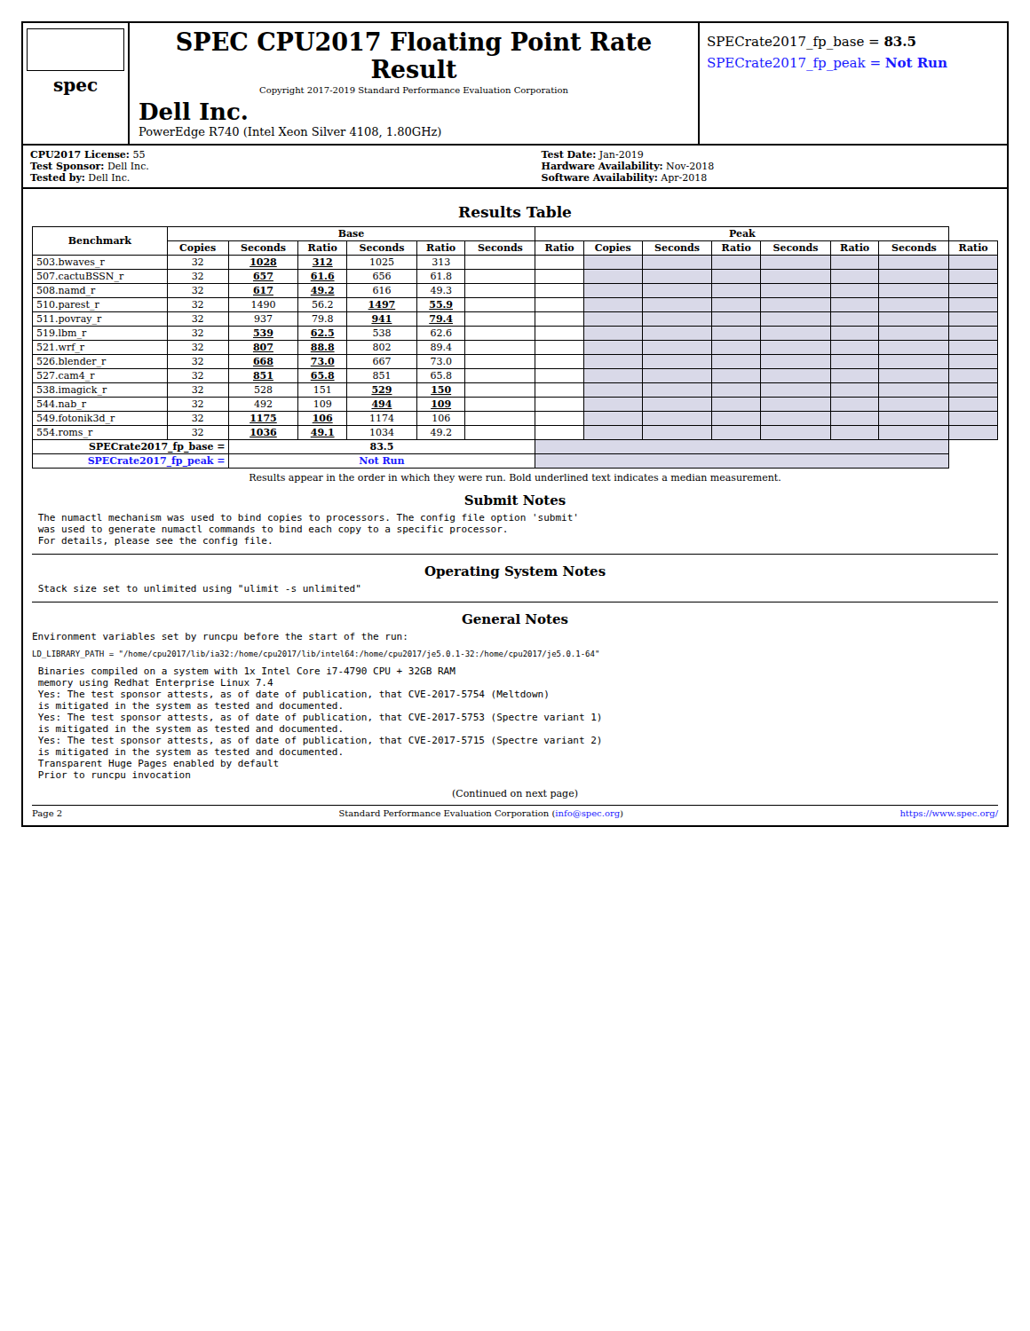spec
SPEC CPU2017 Floating Point Rate Result
Copyright 2017-2019 Standard Performance Evaluation Corporation
Dell Inc.
PowerEdge R740 (Intel Xeon Silver 4108, 1.80GHz)
SPECrate2017_fp_base = 83.5
SPECrate2017_fp_peak = Not Run
CPU2017 License: 55
Test Sponsor: Dell Inc.
Tested by: Dell Inc.
Test Date: Jan-2019
Hardware Availability: Nov-2018
Software Availability: Apr-2018
Results Table
| Benchmark | Base | Peak |
| --- | --- | --- |
| Copies | Seconds | Ratio | Seconds | Ratio | Seconds | Ratio | Copies | Seconds | Ratio | Seconds | Ratio | Seconds | Ratio |
| 503.bwaves_r | 32 | 1028 | 312 | 1025 | 313 | | | | | | | | | |
| 507.cactuBSSN_r | 32 | 657 | 61.6 | 656 | 61.8 | | | | | | | | | |
| 508.namd_r | 32 | 617 | 49.2 | 616 | 49.3 | | | | | | | | | |
| 510.parest_r | 32 | 1490 | 56.2 | 1497 | 55.9 | | | | | | | | | |
| 511.povray_r | 32 | 937 | 79.8 | 941 | 79.4 | | | | | | | | | |
| 519.lbm_r | 32 | 539 | 62.5 | 538 | 62.6 | | | | | | | | | |
| 521.wrf_r | 32 | 807 | 88.8 | 802 | 89.4 | | | | | | | | | |
| 526.blender_r | 32 | 668 | 73.0 | 667 | 73.0 | | | | | | | | | |
| 527.cam4_r | 32 | 851 | 65.8 | 851 | 65.8 | | | | | | | | | |
| 538.imagick_r | 32 | 528 | 151 | 529 | 150 | | | | | | | | | |
| 544.nab_r | 32 | 492 | 109 | 494 | 109 | | | | | | | | | |
| 549.fotonik3d_r | 32 | 1175 | 106 | 1174 | 106 | | | | | | | | | |
| 554.roms_r | 32 | 1036 | 49.1 | 1034 | 49.2 | | | | | | | | | |
| SPECrate2017_fp_base = | 83.5 | |
| SPECrate2017_fp_peak = | Not Run | |
Results appear in the order in which they were run. Bold underlined text indicates a median measurement.
Submit Notes
 The numactl mechanism was used to bind copies to processors. The config file option 'submit'
 was used to generate numactl commands to bind each copy to a specific processor.
 For details, please see the config file.
Operating System Notes
 Stack size set to unlimited using "ulimit -s unlimited"
General Notes
Environment variables set by runcpu before the start of the run:
LD_LIBRARY_PATH = "/home/cpu2017/lib/ia32:/home/cpu2017/lib/intel64:/home/cpu2017/je5.0.1-32:/home/cpu2017/je5.0.1-64"
 Binaries compiled on a system with 1x Intel Core i7-4790 CPU + 32GB RAM
 memory using Redhat Enterprise Linux 7.4
 Yes: The test sponsor attests, as of date of publication, that CVE-2017-5754 (Meltdown)
 is mitigated in the system as tested and documented.
 Yes: The test sponsor attests, as of date of publication, that CVE-2017-5753 (Spectre variant 1)
 is mitigated in the system as tested and documented.
 Yes: The test sponsor attests, as of date of publication, that CVE-2017-5715 (Spectre variant 2)
 is mitigated in the system as tested and documented.
 Transparent Huge Pages enabled by default
 Prior to runcpu invocation
(Continued on next page)
Page 2
Standard Performance Evaluation Corporation (info@spec.org)
https://www.spec.org/